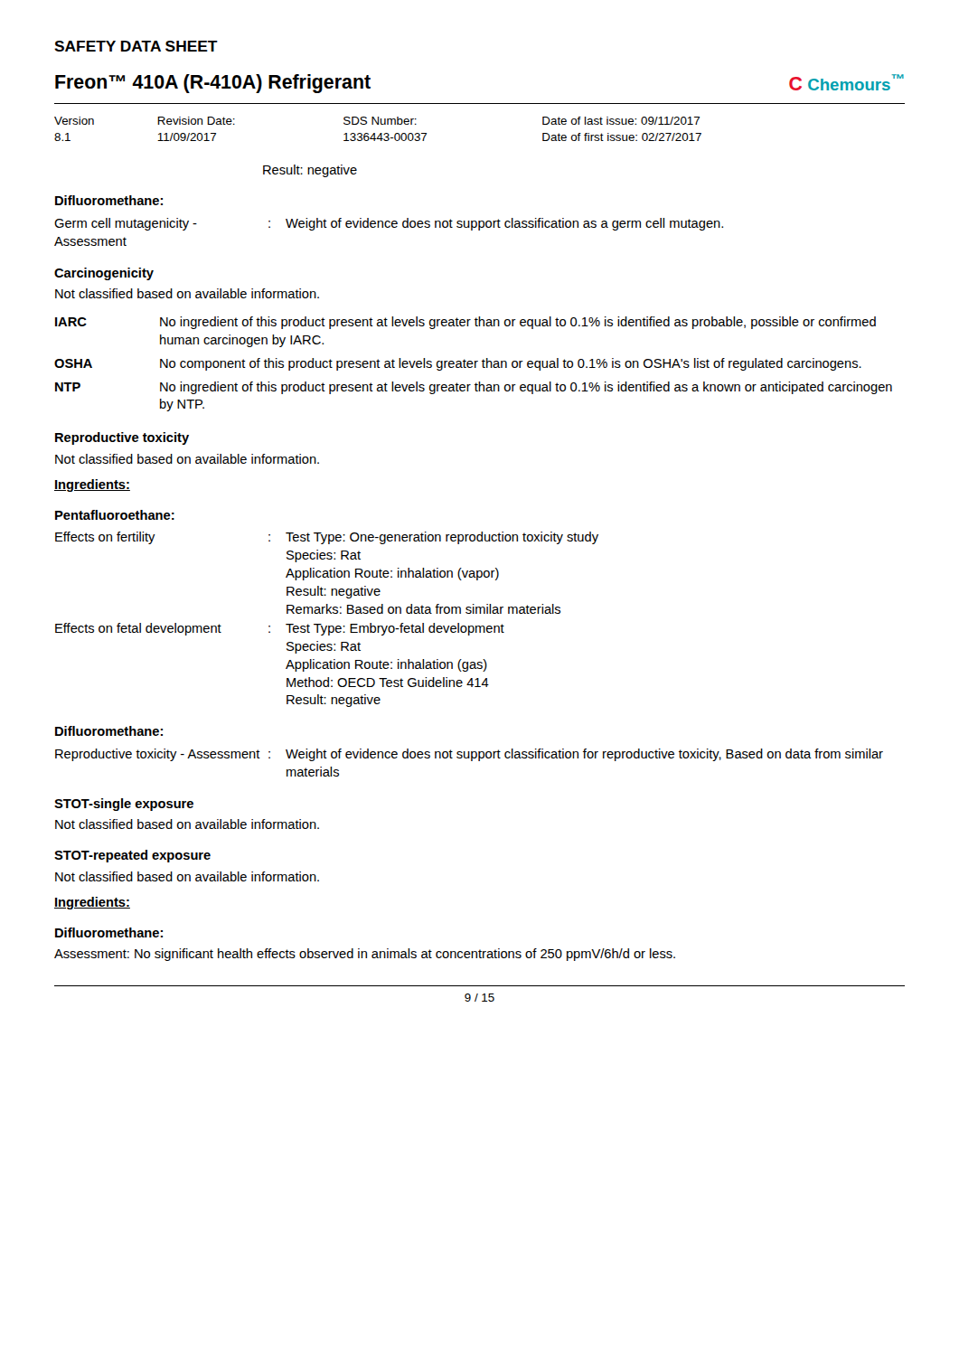SAFETY DATA SHEET
Freon™ 410A (R-410A) Refrigerant
C Chemours™
| Version 8.1 | Revision Date: 11/09/2017 | SDS Number: 1336443-00037 | Date of last issue: 09/11/2017 Date of first issue: 02/27/2017 |
Result: negative
Difluoromethane:
| Germ cell mutagenicity - Assessment | : | Weight of evidence does not support classification as a germ cell mutagen. |
Carcinogenicity
Not classified based on available information.
| IARC | No ingredient of this product present at levels greater than or equal to 0.1% is identified as probable, possible or confirmed human carcinogen by IARC. |
| OSHA | No component of this product present at levels greater than or equal to 0.1% is on OSHA's list of regulated carcinogens. |
| NTP | No ingredient of this product present at levels greater than or equal to 0.1% is identified as a known or anticipated carcinogen by NTP. |
Reproductive toxicity
Not classified based on available information.
Ingredients:
Pentafluoroethane:
| Effects on fertility | : | Test Type: One-generation reproduction toxicity study Species: Rat Application Route: inhalation (vapor) Result: negative Remarks: Based on data from similar materials |
| Effects on fetal development | : | Test Type: Embryo-fetal development Species: Rat Application Route: inhalation (gas) Method: OECD Test Guideline 414 Result: negative |
Difluoromethane:
| Reproductive toxicity - Assessment | : | Weight of evidence does not support classification for reproductive toxicity, Based on data from similar materials |
STOT-single exposure
Not classified based on available information.
STOT-repeated exposure
Not classified based on available information.
Ingredients:
Difluoromethane:
Assessment: No significant health effects observed in animals at concentrations of 250 ppmV/6h/d or less.
9 / 15